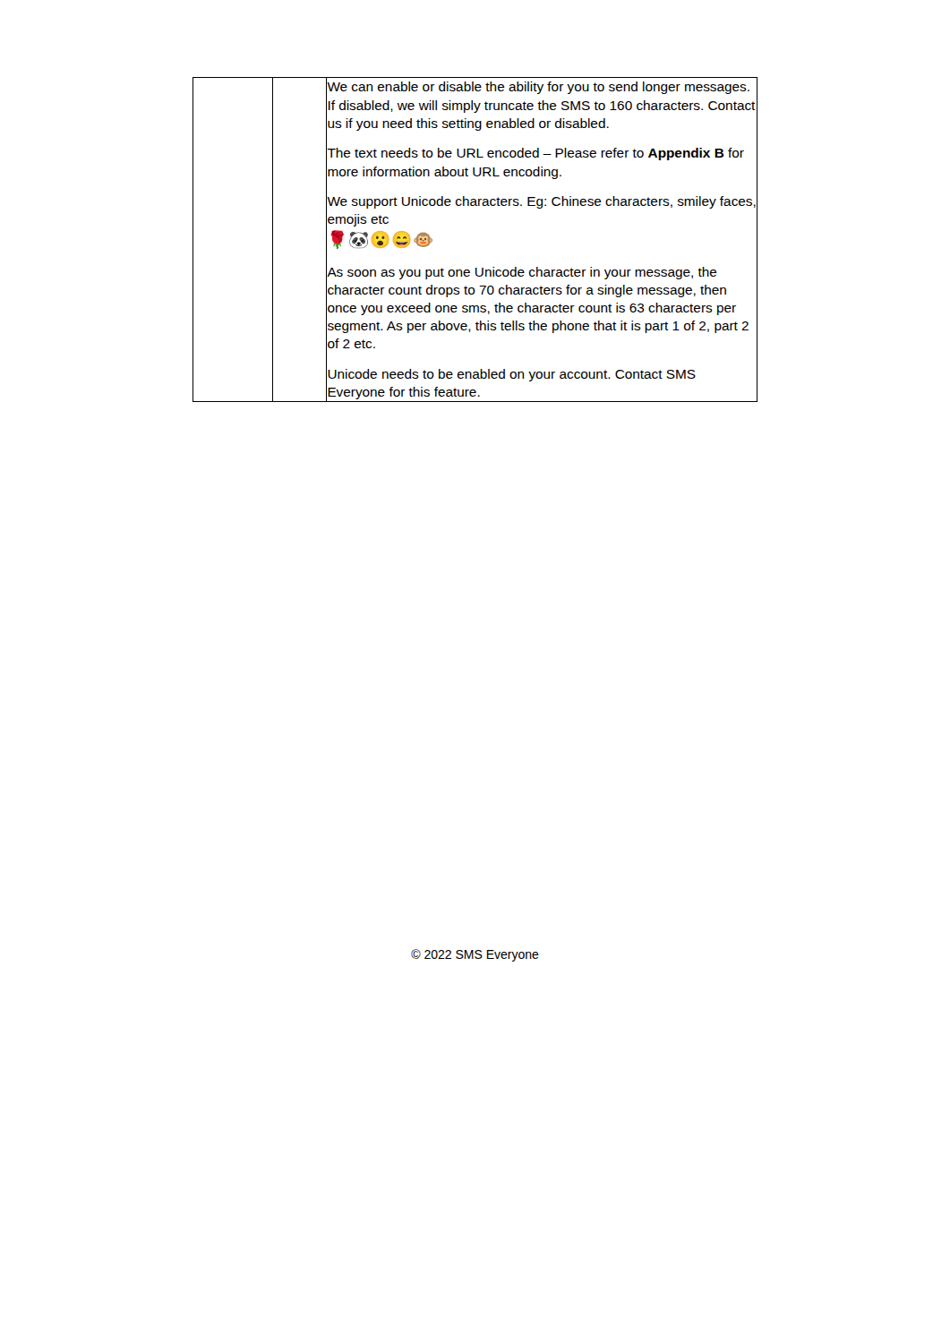| | | We can enable or disable the ability for you to send longer messages. If disabled, we will simply truncate the SMS to 160 characters. Contact us if you need this setting enabled or disabled. The text needs to be URL encoded – Please refer to Appendix B for more information about URL encoding. We support Unicode characters. Eg: Chinese characters, smiley faces, emojis etc 🌹🐼😮😄🐵 As soon as you put one Unicode character in your message, the character count drops to 70 characters for a single message, then once you exceed one sms, the character count is 63 characters per segment. As per above, this tells the phone that it is part 1 of 2, part 2 of 2 etc. Unicode needs to be enabled on your account. Contact SMS Everyone for this feature. |
© 2022 SMS Everyone